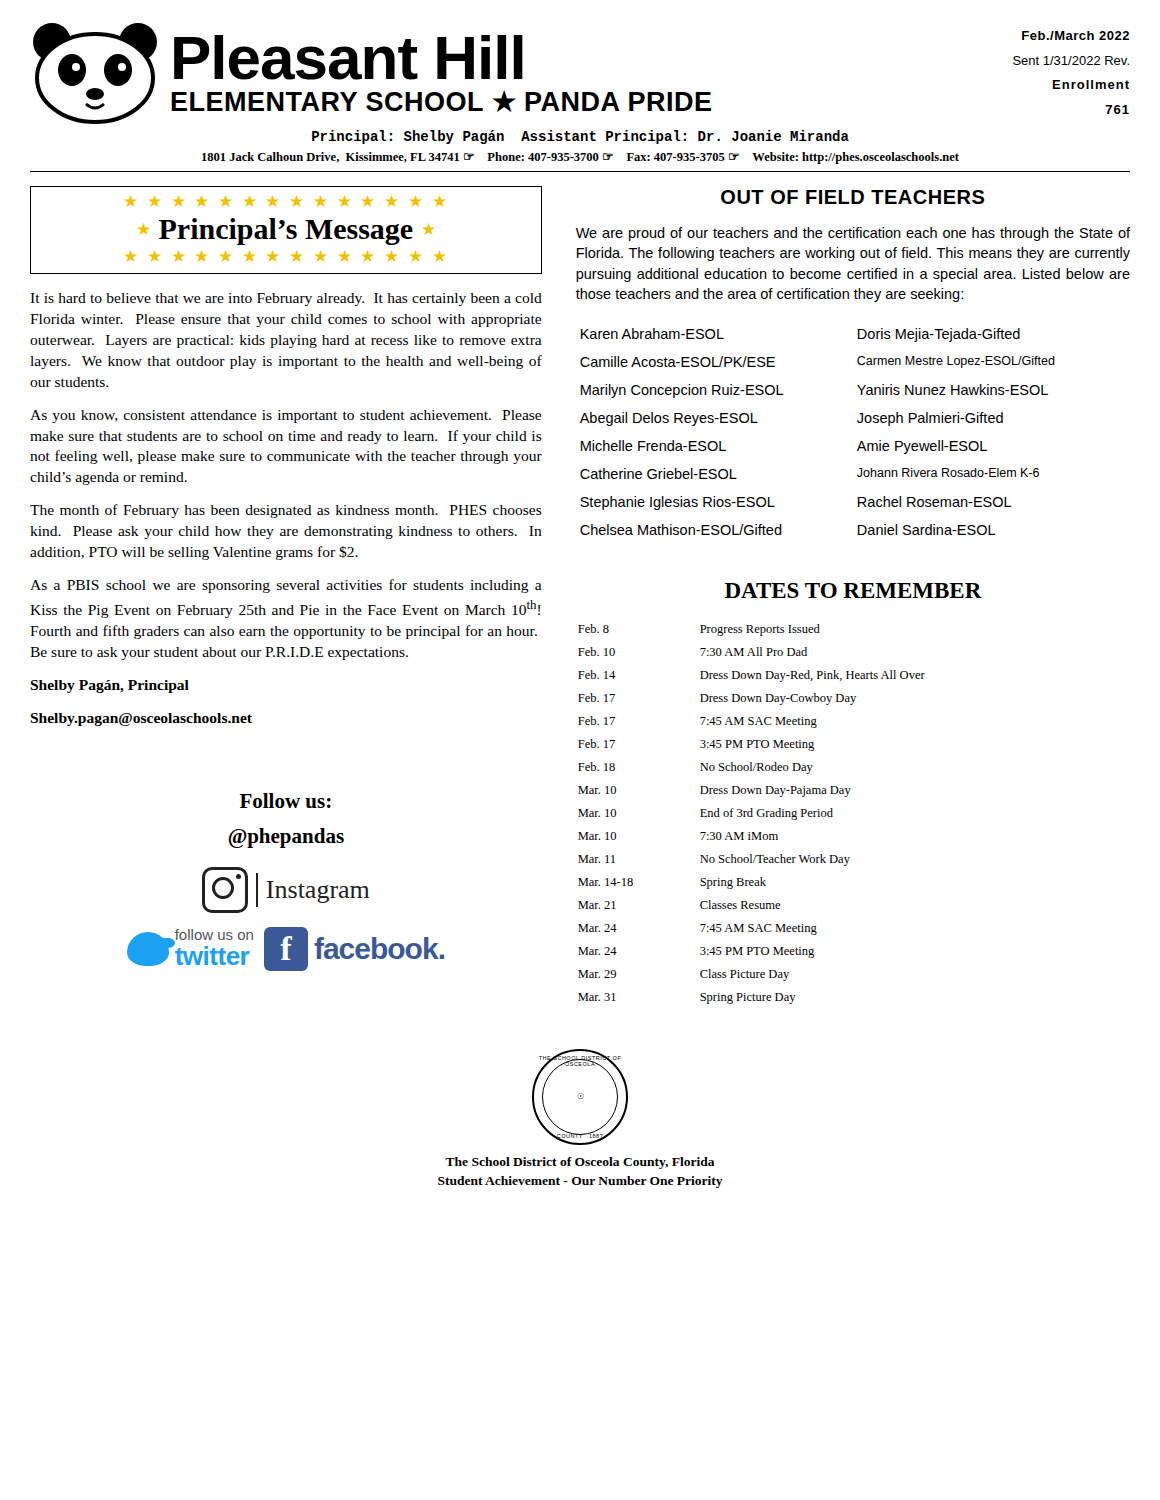Pleasant Hill
ELEMENTARY SCHOOL ★ PANDA PRIDE
Feb./March 2022
Sent 1/31/2022 Rev.
Enrollment
761
Principal: Shelby Pagán Assistant Principal: Dr. Joanie Miranda
1801 Jack Calhoun Drive, Kissimmee, FL 34741 ☞ Phone: 407-935-3700 ☞ Fax: 407-935-3705 ☞ Website: http://phes.osceolaschools.net
★ ★ ★ ★ ★ ★ ★ ★ ★ ★ ★ ★ ★ ★
★
Principal’s Message
★
★ ★ ★ ★ ★ ★ ★ ★ ★ ★ ★ ★ ★ ★
It is hard to believe that we are into February already. It has certainly been a cold Florida winter. Please ensure that your child comes to school with appropriate outerwear. Layers are practical: kids playing hard at recess like to remove extra layers. We know that outdoor play is important to the health and well-being of our students.
As you know, consistent attendance is important to student achievement. Please make sure that students are to school on time and ready to learn. If your child is not feeling well, please make sure to communicate with the teacher through your child’s agenda or remind.
The month of February has been designated as kindness month. PHES chooses kind. Please ask your child how they are demonstrating kindness to others. In addition, PTO will be selling Valentine grams for $2.
As a PBIS school we are sponsoring several activities for students including a Kiss the Pig Event on February 25th and Pie in the Face Event on March 10th! Fourth and fifth graders can also earn the opportunity to be principal for an hour. Be sure to ask your student about our P.R.I.D.E expectations.
Shelby Pagán, Principal
Shelby.pagan@osceolaschools.net
Follow us:
@phepandas
Instagram
follow us on
twitter
f
facebook.
OUT OF FIELD TEACHERS
We are proud of our teachers and the certification each one has through the State of Florida. The following teachers are working out of field. This means they are currently pursuing additional education to become certified in a special area. Listed below are those teachers and the area of certification they are seeking:
| Karen Abraham-ESOL | Doris Mejia-Tejada-Gifted |
| Camille Acosta-ESOL/PK/ESE | Carmen Mestre Lopez-ESOL/Gifted |
| Marilyn Concepcion Ruiz-ESOL | Yaniris Nunez Hawkins-ESOL |
| Abegail Delos Reyes-ESOL | Joseph Palmieri-Gifted |
| Michelle Frenda-ESOL | Amie Pyewell-ESOL |
| Catherine Griebel-ESOL | Johann Rivera Rosado-Elem K-6 |
| Stephanie Iglesias Rios-ESOL | Rachel Roseman-ESOL |
| Chelsea Mathison-ESOL/Gifted | Daniel Sardina-ESOL |
DATES TO REMEMBER
| Feb. 8 | Progress Reports Issued |
| Feb. 10 | 7:30 AM All Pro Dad |
| Feb. 14 | Dress Down Day-Red, Pink, Hearts All Over |
| Feb. 17 | Dress Down Day-Cowboy Day |
| Feb. 17 | 7:45 AM SAC Meeting |
| Feb. 17 | 3:45 PM PTO Meeting |
| Feb. 18 | No School/Rodeo Day |
| Mar. 10 | Dress Down Day-Pajama Day |
| Mar. 10 | End of 3rd Grading Period |
| Mar. 10 | 7:30 AM iMom |
| Mar. 11 | No School/Teacher Work Day |
| Mar. 14-18 | Spring Break |
| Mar. 21 | Classes Resume |
| Mar. 24 | 7:45 AM SAC Meeting |
| Mar. 24 | 3:45 PM PTO Meeting |
| Mar. 29 | Class Picture Day |
| Mar. 31 | Spring Picture Day |
THE SCHOOL DISTRICT OF OSCEOLA
☉
COUNTY 1887
The School District of Osceola County, Florida
Student Achievement - Our Number One Priority